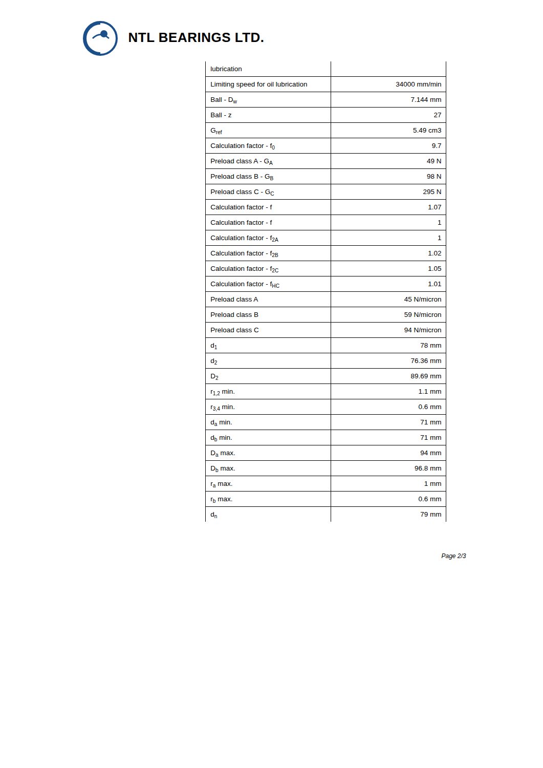NTL BEARINGS LTD.
| lubrication | |
| Limiting speed for oil lubrication | 34000 mm/min |
| Ball - D w | 7.144 mm |
| Ball - z | 27 |
| G ref | 5.49 cm3 |
| Calculation factor - f 0 | 9.7 |
| Preload class A - G A | 49 N |
| Preload class B - G B | 98 N |
| Preload class C - G C | 295 N |
| Calculation factor - f | 1.07 |
| Calculation factor - f | 1 |
| Calculation factor - f 2A | 1 |
| Calculation factor - f 2B | 1.02 |
| Calculation factor - f 2C | 1.05 |
| Calculation factor - f HC | 1.01 |
| Preload class A | 45 N/micron |
| Preload class B | 59 N/micron |
| Preload class C | 94 N/micron |
| d 1 | 78 mm |
| d 2 | 76.36 mm |
| D 2 | 89.69 mm |
| r 1,2 min. | 1.1 mm |
| r 3,4 min. | 0.6 mm |
| d a min. | 71 mm |
| d b min. | 71 mm |
| D a max. | 94 mm |
| D b max. | 96.8 mm |
| r a max. | 1 mm |
| r b max. | 0.6 mm |
| d n | 79 mm |
Page 2/3